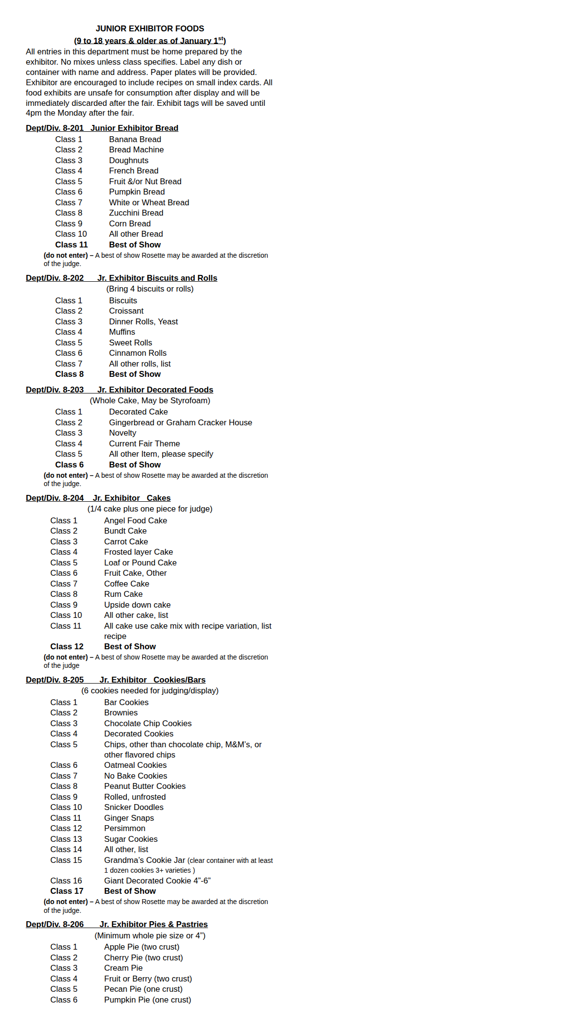JUNIOR EXHIBITOR FOODS (9 to 18 years & older as of January 1st)
All entries in this department must be home prepared by the exhibitor. No mixes unless class specifies. Label any dish or container with name and address. Paper plates will be provided. Exhibitor are encouraged to include recipes on small index cards. All food exhibits are unsafe for consumption after display and will be immediately discarded after the fair. Exhibit tags will be saved until 4pm the Monday after the fair.
Dept/Div. 8-201 Junior Exhibitor Bread
| Class 1 | Banana Bread |
| Class 2 | Bread Machine |
| Class 3 | Doughnuts |
| Class 4 | French Bread |
| Class 5 | Fruit &/or Nut Bread |
| Class 6 | Pumpkin Bread |
| Class 7 | White or Wheat Bread |
| Class 8 | Zucchini Bread |
| Class 9 | Corn Bread |
| Class 10 | All other Bread |
| Class 11 | Best of Show |
(do not enter) – A best of show Rosette may be awarded at the discretion of the judge.
Dept/Div. 8-202 Jr. Exhibitor Biscuits and Rolls
(Bring 4 biscuits or rolls)
| Class 1 | Biscuits |
| Class 2 | Croissant |
| Class 3 | Dinner Rolls, Yeast |
| Class 4 | Muffins |
| Class 5 | Sweet Rolls |
| Class 6 | Cinnamon Rolls |
| Class 7 | All other rolls, list |
| Class 8 | Best of Show |
Dept/Div. 8-203 Jr. Exhibitor Decorated Foods
(Whole Cake, May be Styrofoam)
| Class 1 | Decorated Cake |
| Class 2 | Gingerbread or Graham Cracker House |
| Class 3 | Novelty |
| Class 4 | Current Fair Theme |
| Class 5 | All other Item, please specify |
| Class 6 | Best of Show |
(do not enter) – A best of show Rosette may be awarded at the discretion of the judge.
Dept/Div. 8-204 Jr. Exhibitor Cakes
(1/4 cake plus one piece for judge)
| Class 1 | Angel Food Cake |
| Class 2 | Bundt Cake |
| Class 3 | Carrot Cake |
| Class 4 | Frosted layer Cake |
| Class 5 | Loaf or Pound Cake |
| Class 6 | Fruit Cake, Other |
| Class 7 | Coffee Cake |
| Class 8 | Rum Cake |
| Class 9 | Upside down cake |
| Class 10 | All other cake, list |
| Class 11 | All cake use cake mix with recipe variation, list recipe |
| Class 12 | Best of Show |
(do not enter) – A best of show Rosette may be awarded at the discretion of the judge
Dept/Div. 8-205 Jr. Exhibitor Cookies/Bars
(6 cookies needed for judging/display)
| Class 1 | Bar Cookies |
| Class 2 | Brownies |
| Class 3 | Chocolate Chip Cookies |
| Class 4 | Decorated Cookies |
| Class 5 | Chips, other than chocolate chip, M&M’s, or other flavored chips |
| Class 6 | Oatmeal Cookies |
| Class 7 | No Bake Cookies |
| Class 8 | Peanut Butter Cookies |
| Class 9 | Rolled, unfrosted |
| Class 10 | Snicker Doodles |
| Class 11 | Ginger Snaps |
| Class 12 | Persimmon |
| Class 13 | Sugar Cookies |
| Class 14 | All other, list |
| Class 15 | Grandma’s Cookie Jar (clear container with at least 1 dozen cookies 3+ varieties ) |
| Class 16 | Giant Decorated Cookie 4”-6” |
| Class 17 | Best of Show |
(do not enter) – A best of show Rosette may be awarded at the discretion of the judge.
Dept/Div. 8-206 Jr. Exhibitor Pies & Pastries
(Minimum whole pie size or 4”)
| Class 1 | Apple Pie (two crust) |
| Class 2 | Cherry Pie (two crust) |
| Class 3 | Cream Pie |
| Class 4 | Fruit or Berry (two crust) |
| Class 5 | Pecan Pie (one crust) |
| Class 6 | Pumpkin Pie (one crust) |